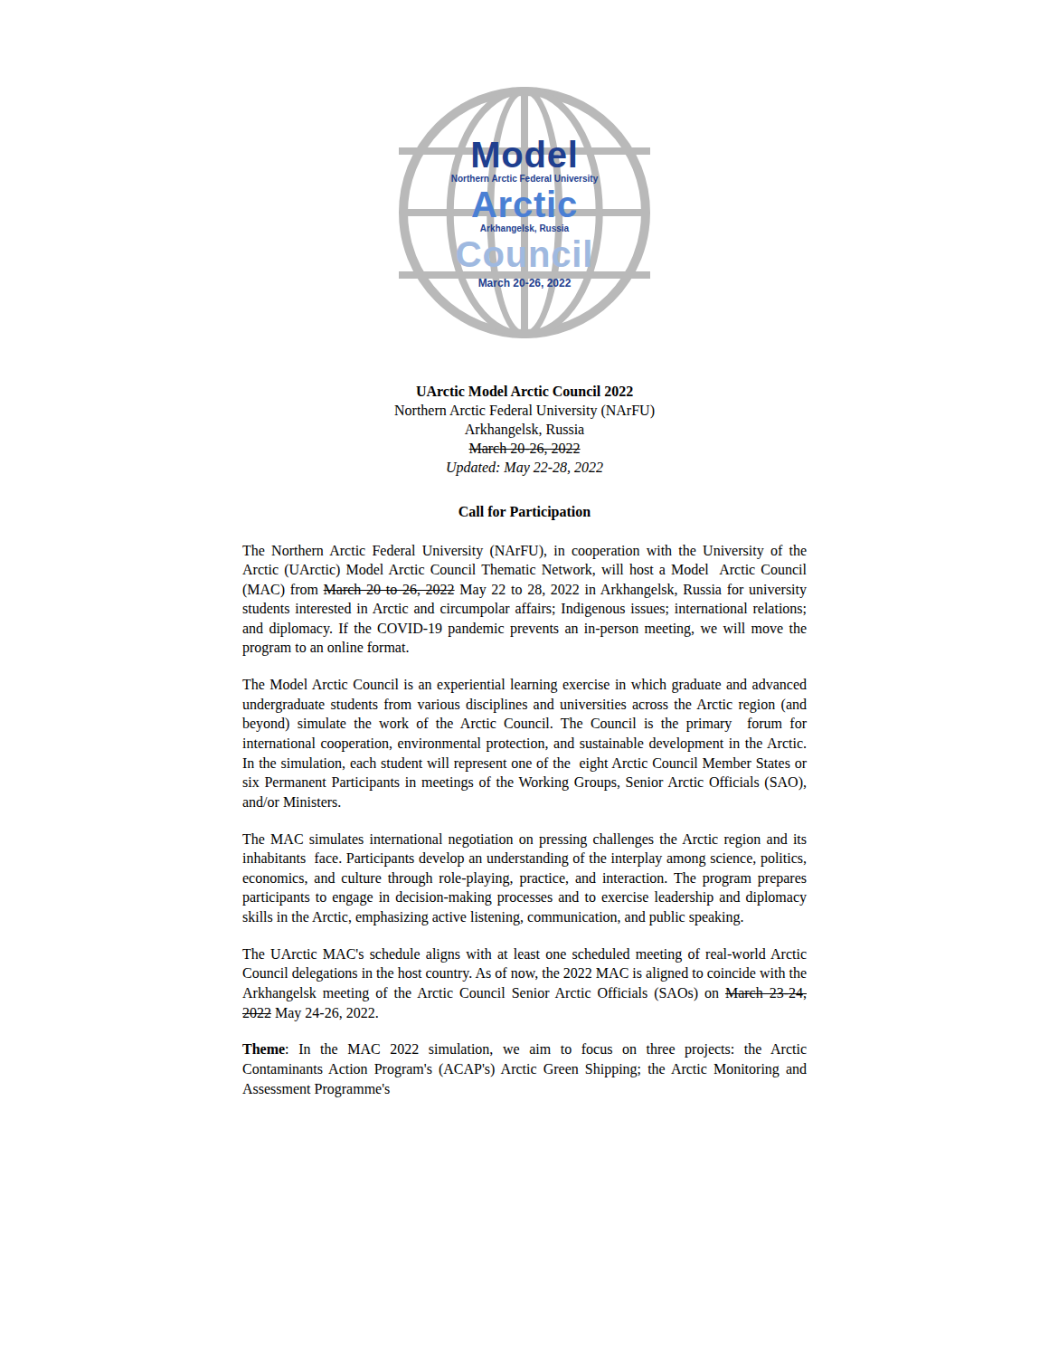Model
Northern Arctic Federal University
Arctic
Arkhangelsk, Russia
Council
March 20-26, 2022
UArctic Model Arctic Council 2022
Northern Arctic Federal University (NArFU)
Arkhangelsk, Russia
March 20-26, 2022
Updated: May 22-28, 2022
Call for Participation
The Northern Arctic Federal University (NArFU), in cooperation with the University of the Arctic (UArctic) Model Arctic Council Thematic Network, will host a Model Arctic Council (MAC) from March 20 to 26, 2022 May 22 to 28, 2022 in Arkhangelsk, Russia for university students interested in Arctic and circumpolar affairs; Indigenous issues; international relations; and diplomacy. If the COVID-19 pandemic prevents an in-person meeting, we will move the program to an online format.
The Model Arctic Council is an experiential learning exercise in which graduate and advanced undergraduate students from various disciplines and universities across the Arctic region (and beyond) simulate the work of the Arctic Council. The Council is the primary forum for international cooperation, environmental protection, and sustainable development in the Arctic. In the simulation, each student will represent one of the eight Arctic Council Member States or six Permanent Participants in meetings of the Working Groups, Senior Arctic Officials (SAO), and/or Ministers.
The MAC simulates international negotiation on pressing challenges the Arctic region and its inhabitants face. Participants develop an understanding of the interplay among science, politics, economics, and culture through role-playing, practice, and interaction. The program prepares participants to engage in decision-making processes and to exercise leadership and diplomacy skills in the Arctic, emphasizing active listening, communication, and public speaking.
The UArctic MAC's schedule aligns with at least one scheduled meeting of real-world Arctic Council delegations in the host country. As of now, the 2022 MAC is aligned to coincide with the Arkhangelsk meeting of the Arctic Council Senior Arctic Officials (SAOs) on March 23-24, 2022 May 24-26, 2022.
Theme: In the MAC 2022 simulation, we aim to focus on three projects: the Arctic Contaminants Action Program's (ACAP's) Arctic Green Shipping; the Arctic Monitoring and Assessment Programme's